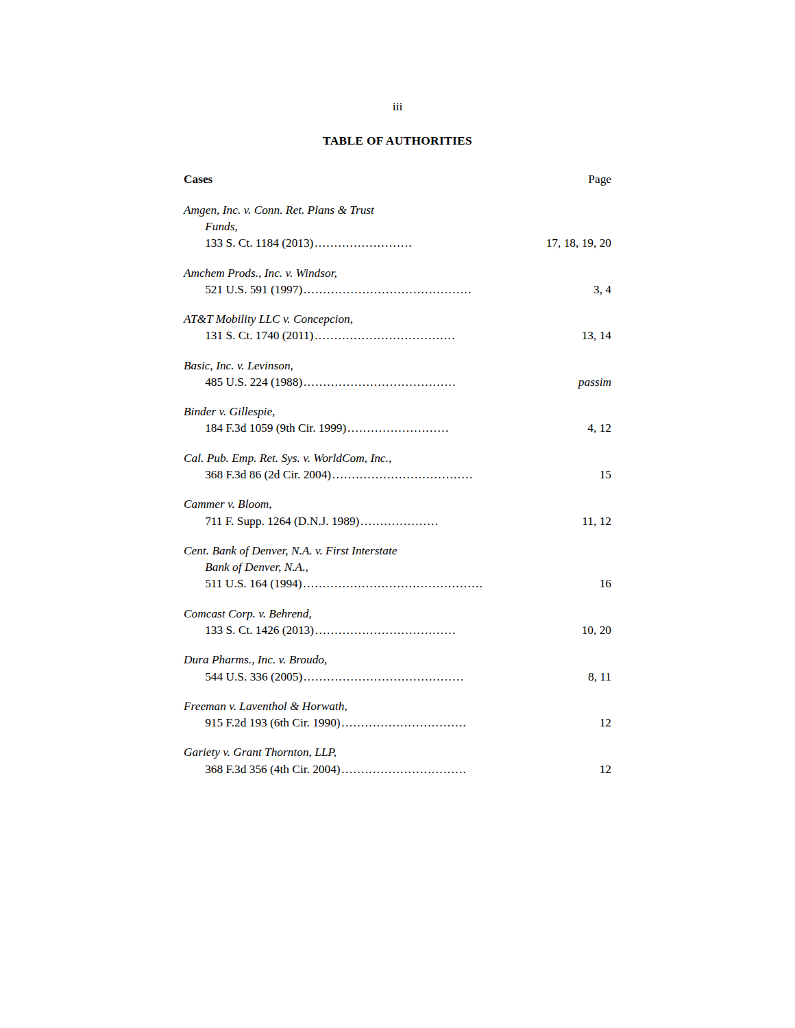iii
TABLE OF AUTHORITIES
Cases Page
Amgen, Inc. v. Conn. Ret. Plans & TrustFunds,
133 S. Ct. 1184 (2013) ......................... 17, 18, 19, 20
Amchem Prods., Inc. v. Windsor,
521 U.S. 591 (1997) ........................................... 3, 4
AT&T Mobility LLC v. Concepcion,
131 S. Ct. 1740 (2011) .................................... 13, 14
Basic, Inc. v. Levinson,
485 U.S. 224 (1988) ....................................... passim
Binder v. Gillespie,
184 F.3d 1059 (9th Cir. 1999) .......................... 4, 12
Cal. Pub. Emp. Ret. Sys. v. WorldCom, Inc.,
368 F.3d 86 (2d Cir. 2004) .................................... 15
Cammer v. Bloom,
711 F. Supp. 1264 (D.N.J. 1989) .................... 11, 12
Cent. Bank of Denver, N.A. v. First InterstateBank of Denver, N.A.,
511 U.S. 164 (1994) .............................................. 16
Comcast Corp. v. Behrend,
133 S. Ct. 1426 (2013) .................................... 10, 20
Dura Pharms., Inc. v. Broudo,
544 U.S. 336 (2005) ......................................... 8, 11
Freeman v. Laventhol & Horwath,
915 F.2d 193 (6th Cir. 1990) ................................ 12
Gariety v. Grant Thornton, LLP,
368 F.3d 356 (4th Cir. 2004) ................................ 12